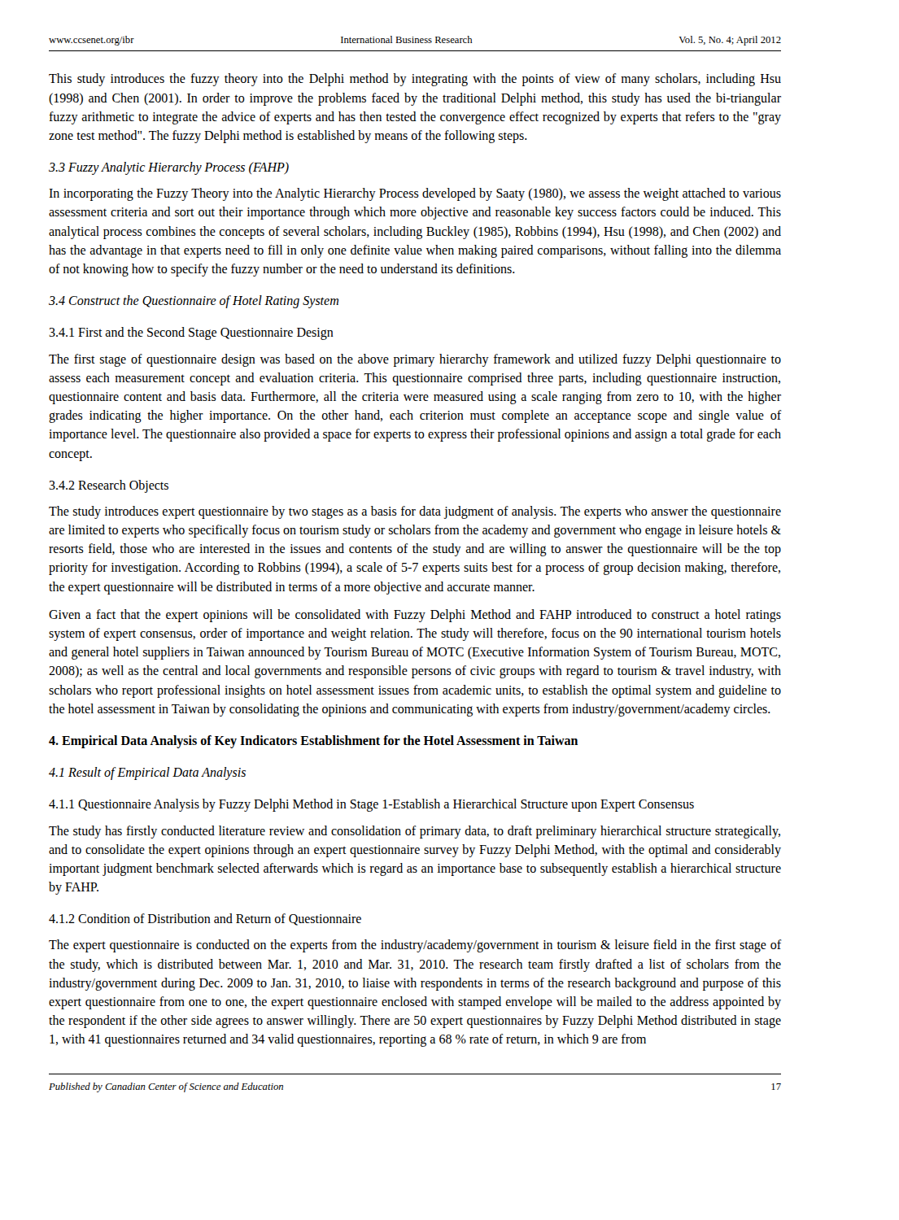www.ccsenet.org/ibr International Business Research Vol. 5, No. 4; April 2012
This study introduces the fuzzy theory into the Delphi method by integrating with the points of view of many scholars, including Hsu (1998) and Chen (2001). In order to improve the problems faced by the traditional Delphi method, this study has used the bi-triangular fuzzy arithmetic to integrate the advice of experts and has then tested the convergence effect recognized by experts that refers to the "gray zone test method". The fuzzy Delphi method is established by means of the following steps.
3.3 Fuzzy Analytic Hierarchy Process (FAHP)
In incorporating the Fuzzy Theory into the Analytic Hierarchy Process developed by Saaty (1980), we assess the weight attached to various assessment criteria and sort out their importance through which more objective and reasonable key success factors could be induced. This analytical process combines the concepts of several scholars, including Buckley (1985), Robbins (1994), Hsu (1998), and Chen (2002) and has the advantage in that experts need to fill in only one definite value when making paired comparisons, without falling into the dilemma of not knowing how to specify the fuzzy number or the need to understand its definitions.
3.4 Construct the Questionnaire of Hotel Rating System
3.4.1 First and the Second Stage Questionnaire Design
The first stage of questionnaire design was based on the above primary hierarchy framework and utilized fuzzy Delphi questionnaire to assess each measurement concept and evaluation criteria. This questionnaire comprised three parts, including questionnaire instruction, questionnaire content and basis data. Furthermore, all the criteria were measured using a scale ranging from zero to 10, with the higher grades indicating the higher importance. On the other hand, each criterion must complete an acceptance scope and single value of importance level. The questionnaire also provided a space for experts to express their professional opinions and assign a total grade for each concept.
3.4.2 Research Objects
The study introduces expert questionnaire by two stages as a basis for data judgment of analysis. The experts who answer the questionnaire are limited to experts who specifically focus on tourism study or scholars from the academy and government who engage in leisure hotels & resorts field, those who are interested in the issues and contents of the study and are willing to answer the questionnaire will be the top priority for investigation. According to Robbins (1994), a scale of 5-7 experts suits best for a process of group decision making, therefore, the expert questionnaire will be distributed in terms of a more objective and accurate manner.
Given a fact that the expert opinions will be consolidated with Fuzzy Delphi Method and FAHP introduced to construct a hotel ratings system of expert consensus, order of importance and weight relation. The study will therefore, focus on the 90 international tourism hotels and general hotel suppliers in Taiwan announced by Tourism Bureau of MOTC (Executive Information System of Tourism Bureau, MOTC, 2008); as well as the central and local governments and responsible persons of civic groups with regard to tourism & travel industry, with scholars who report professional insights on hotel assessment issues from academic units, to establish the optimal system and guideline to the hotel assessment in Taiwan by consolidating the opinions and communicating with experts from industry/government/academy circles.
4. Empirical Data Analysis of Key Indicators Establishment for the Hotel Assessment in Taiwan
4.1 Result of Empirical Data Analysis
4.1.1 Questionnaire Analysis by Fuzzy Delphi Method in Stage 1-Establish a Hierarchical Structure upon Expert Consensus
The study has firstly conducted literature review and consolidation of primary data, to draft preliminary hierarchical structure strategically, and to consolidate the expert opinions through an expert questionnaire survey by Fuzzy Delphi Method, with the optimal and considerably important judgment benchmark selected afterwards which is regard as an importance base to subsequently establish a hierarchical structure by FAHP.
4.1.2 Condition of Distribution and Return of Questionnaire
The expert questionnaire is conducted on the experts from the industry/academy/government in tourism & leisure field in the first stage of the study, which is distributed between Mar. 1, 2010 and Mar. 31, 2010. The research team firstly drafted a list of scholars from the industry/government during Dec. 2009 to Jan. 31, 2010, to liaise with respondents in terms of the research background and purpose of this expert questionnaire from one to one, the expert questionnaire enclosed with stamped envelope will be mailed to the address appointed by the respondent if the other side agrees to answer willingly. There are 50 expert questionnaires by Fuzzy Delphi Method distributed in stage 1, with 41 questionnaires returned and 34 valid questionnaires, reporting a 68 % rate of return, in which 9 are from
Published by Canadian Center of Science and Education 17